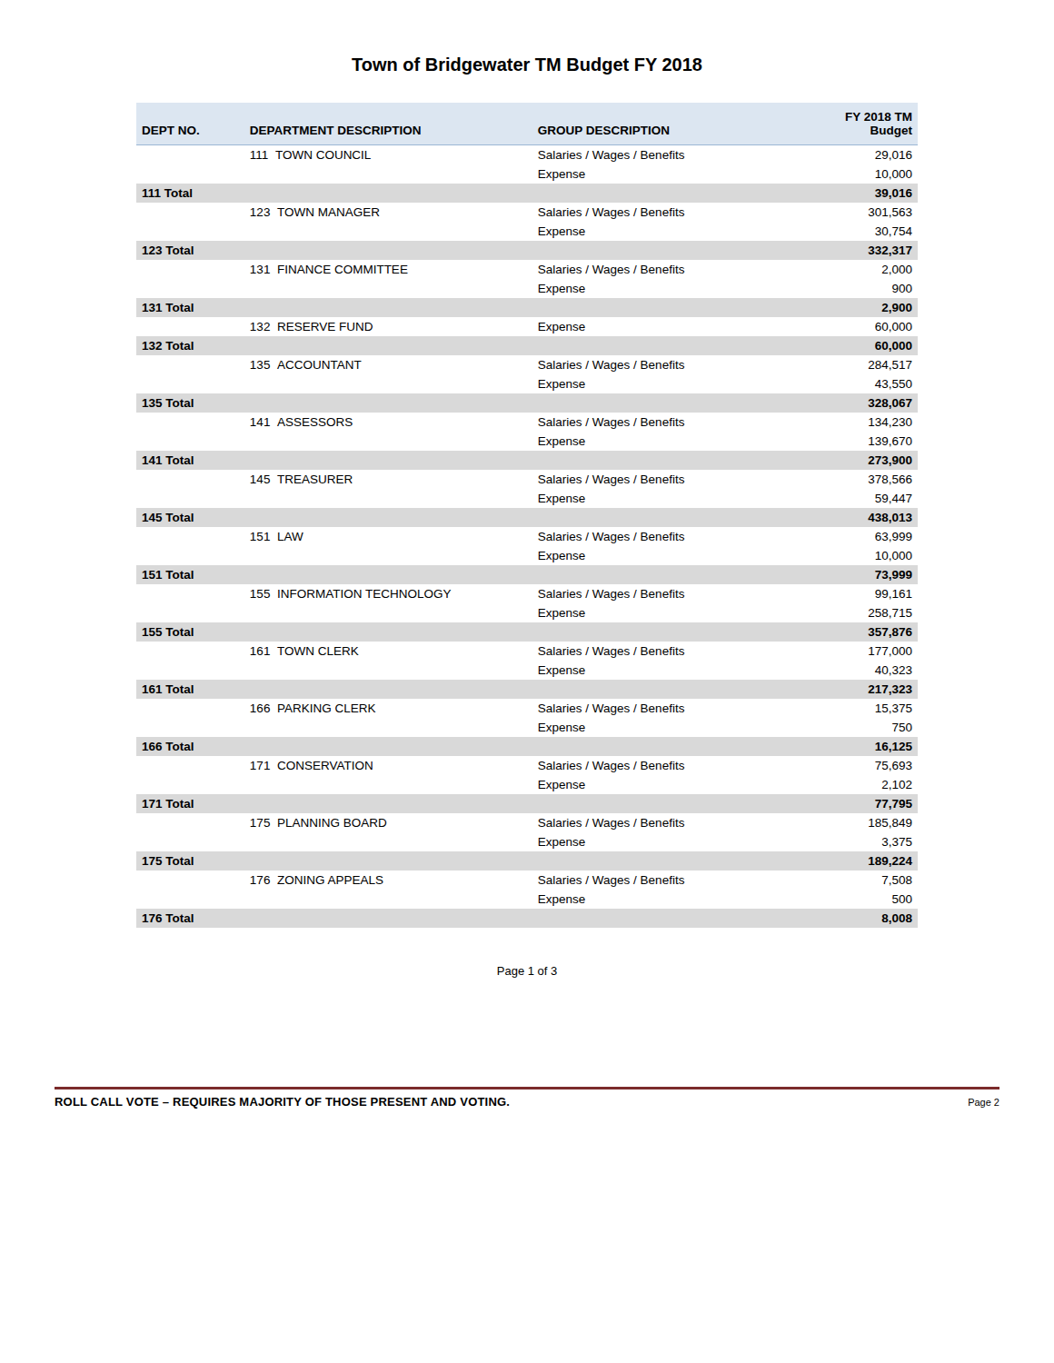Town of Bridgewater TM Budget FY 2018
| DEPT NO. | DEPARTMENT DESCRIPTION | GROUP DESCRIPTION | FY 2018 TM Budget |
| --- | --- | --- | --- |
| | 111 TOWN COUNCIL | Salaries / Wages / Benefits | 29,016 |
| | | Expense | 10,000 |
| 111 Total | | | 39,016 |
| | 123 TOWN MANAGER | Salaries / Wages / Benefits | 301,563 |
| | | Expense | 30,754 |
| 123 Total | | | 332,317 |
| | 131 FINANCE COMMITTEE | Salaries / Wages / Benefits | 2,000 |
| | | Expense | 900 |
| 131 Total | | | 2,900 |
| | 132 RESERVE FUND | Expense | 60,000 |
| 132 Total | | | 60,000 |
| | 135 ACCOUNTANT | Salaries / Wages / Benefits | 284,517 |
| | | Expense | 43,550 |
| 135 Total | | | 328,067 |
| | 141 ASSESSORS | Salaries / Wages / Benefits | 134,230 |
| | | Expense | 139,670 |
| 141 Total | | | 273,900 |
| | 145 TREASURER | Salaries / Wages / Benefits | 378,566 |
| | | Expense | 59,447 |
| 145 Total | | | 438,013 |
| | 151 LAW | Salaries / Wages / Benefits | 63,999 |
| | | Expense | 10,000 |
| 151 Total | | | 73,999 |
| | 155 INFORMATION TECHNOLOGY | Salaries / Wages / Benefits | 99,161 |
| | | Expense | 258,715 |
| 155 Total | | | 357,876 |
| | 161 TOWN CLERK | Salaries / Wages / Benefits | 177,000 |
| | | Expense | 40,323 |
| 161 Total | | | 217,323 |
| | 166 PARKING CLERK | Salaries / Wages / Benefits | 15,375 |
| | | Expense | 750 |
| 166 Total | | | 16,125 |
| | 171 CONSERVATION | Salaries / Wages / Benefits | 75,693 |
| | | Expense | 2,102 |
| 171 Total | | | 77,795 |
| | 175 PLANNING BOARD | Salaries / Wages / Benefits | 185,849 |
| | | Expense | 3,375 |
| 175 Total | | | 189,224 |
| | 176 ZONING APPEALS | Salaries / Wages / Benefits | 7,508 |
| | | Expense | 500 |
| 176 Total | | | 8,008 |
Page 1 of 3
ROLL CALL VOTE – REQUIRES MAJORITY OF THOSE PRESENT AND VOTING.
Page 2